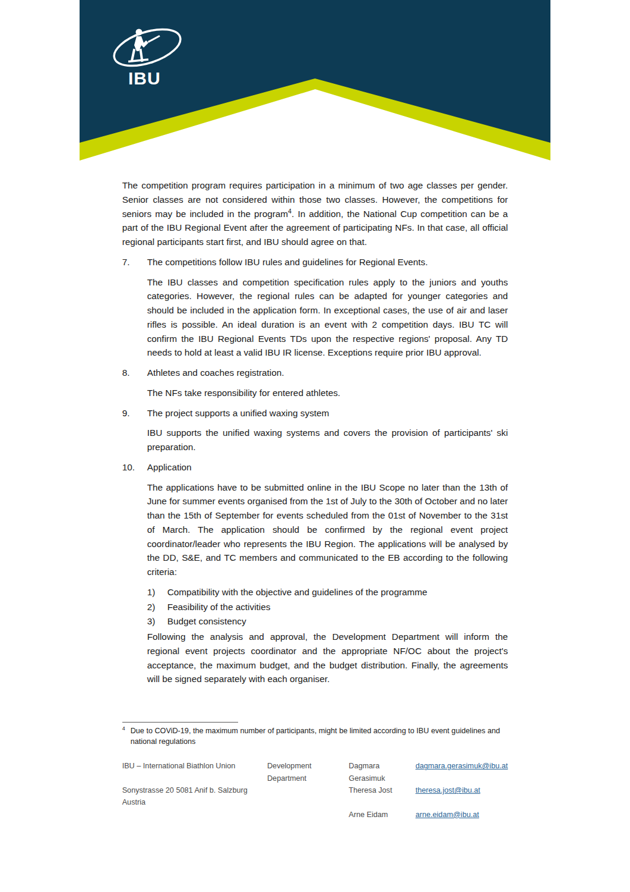IBU
The competition program requires participation in a minimum of two age classes per gender. Senior classes are not considered within those two classes. However, the competitions for seniors may be included in the program4. In addition, the National Cup competition can be a part of the IBU Regional Event after the agreement of participating NFs. In that case, all official regional participants start first, and IBU should agree on that.
7.
The competitions follow IBU rules and guidelines for Regional Events.
The IBU classes and competition specification rules apply to the juniors and youths categories. However, the regional rules can be adapted for younger categories and should be included in the application form. In exceptional cases, the use of air and laser rifles is possible. An ideal duration is an event with 2 competition days. IBU TC will confirm the IBU Regional Events TDs upon the respective regions' proposal. Any TD needs to hold at least a valid IBU IR license. Exceptions require prior IBU approval.
8.
Athletes and coaches registration.
The NFs take responsibility for entered athletes.
9.
The project supports a unified waxing system
IBU supports the unified waxing systems and covers the provision of participants' ski preparation.
10.
Application
The applications have to be submitted online in the IBU Scope no later than the 13th of June for summer events organised from the 1st of July to the 30th of October and no later than the 15th of September for events scheduled from the 01st of November to the 31st of March. The application should be confirmed by the regional event project coordinator/leader who represents the IBU Region. The applications will be analysed by the DD, S&E, and TC members and communicated to the EB according to the following criteria:
1) Compatibility with the objective and guidelines of the programme
2) Feasibility of the activities
3) Budget consistency
Following the analysis and approval, the Development Department will inform the regional event projects coordinator and the appropriate NF/OC about the project's acceptance, the maximum budget, and the budget distribution. Finally, the agreements will be signed separately with each organiser.
4
Due to COViD-19, the maximum number of participants, might be limited according to IBU event guidelines and national regulations
| IBU – International Biathlon Union | Development Department | Dagmara Gerasimuk | dagmara.gerasimuk@ibu.at |
| Sonystrasse 20 5081 Anif b. Salzburg Austria | | Theresa Jost | theresa.jost@ibu.at |
| | | Arne Eidam | arne.eidam@ibu.at |